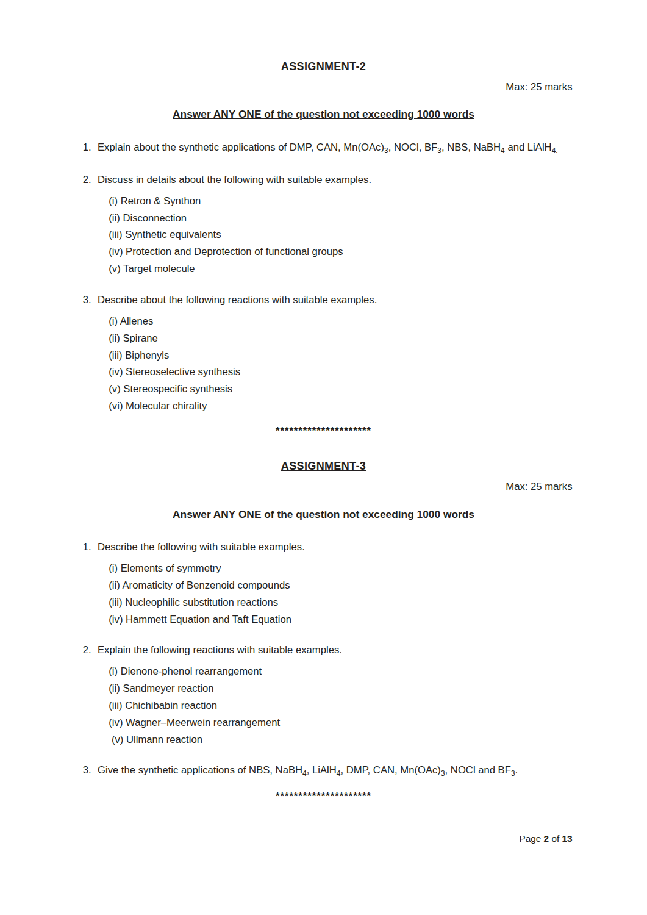ASSIGNMENT-2
Max: 25 marks
Answer ANY ONE of the question not exceeding 1000 words
Explain about the synthetic applications of DMP, CAN, Mn(OAc)3, NOCl, BF3, NBS, NaBH4 and LiAlH4.
Discuss in details about the following with suitable examples.
(i) Retron & Synthon
(ii) Disconnection
(iii) Synthetic equivalents
(iv) Protection and Deprotection of functional groups
(v) Target molecule
Describe about the following reactions with suitable examples.
(i) Allenes
(ii) Spirane
(iii) Biphenyls
(iv) Stereoselective synthesis
(v) Stereospecific synthesis
(vi) Molecular chirality
*********************
ASSIGNMENT-3
Max: 25 marks
Answer ANY ONE of the question not exceeding 1000 words
Describe the following with suitable examples.
(i) Elements of symmetry
(ii) Aromaticity of Benzenoid compounds
(iii) Nucleophilic substitution reactions
(iv) Hammett Equation and Taft Equation
Explain the following reactions with suitable examples.
(i) Dienone-phenol rearrangement
(ii) Sandmeyer reaction
(iii) Chichibabin reaction
(iv) Wagner–Meerwein rearrangement
(v) Ullmann reaction
Give the synthetic applications of NBS, NaBH4, LiAlH4, DMP, CAN, Mn(OAc)3, NOCl and BF3.
*********************
Page 2 of 13